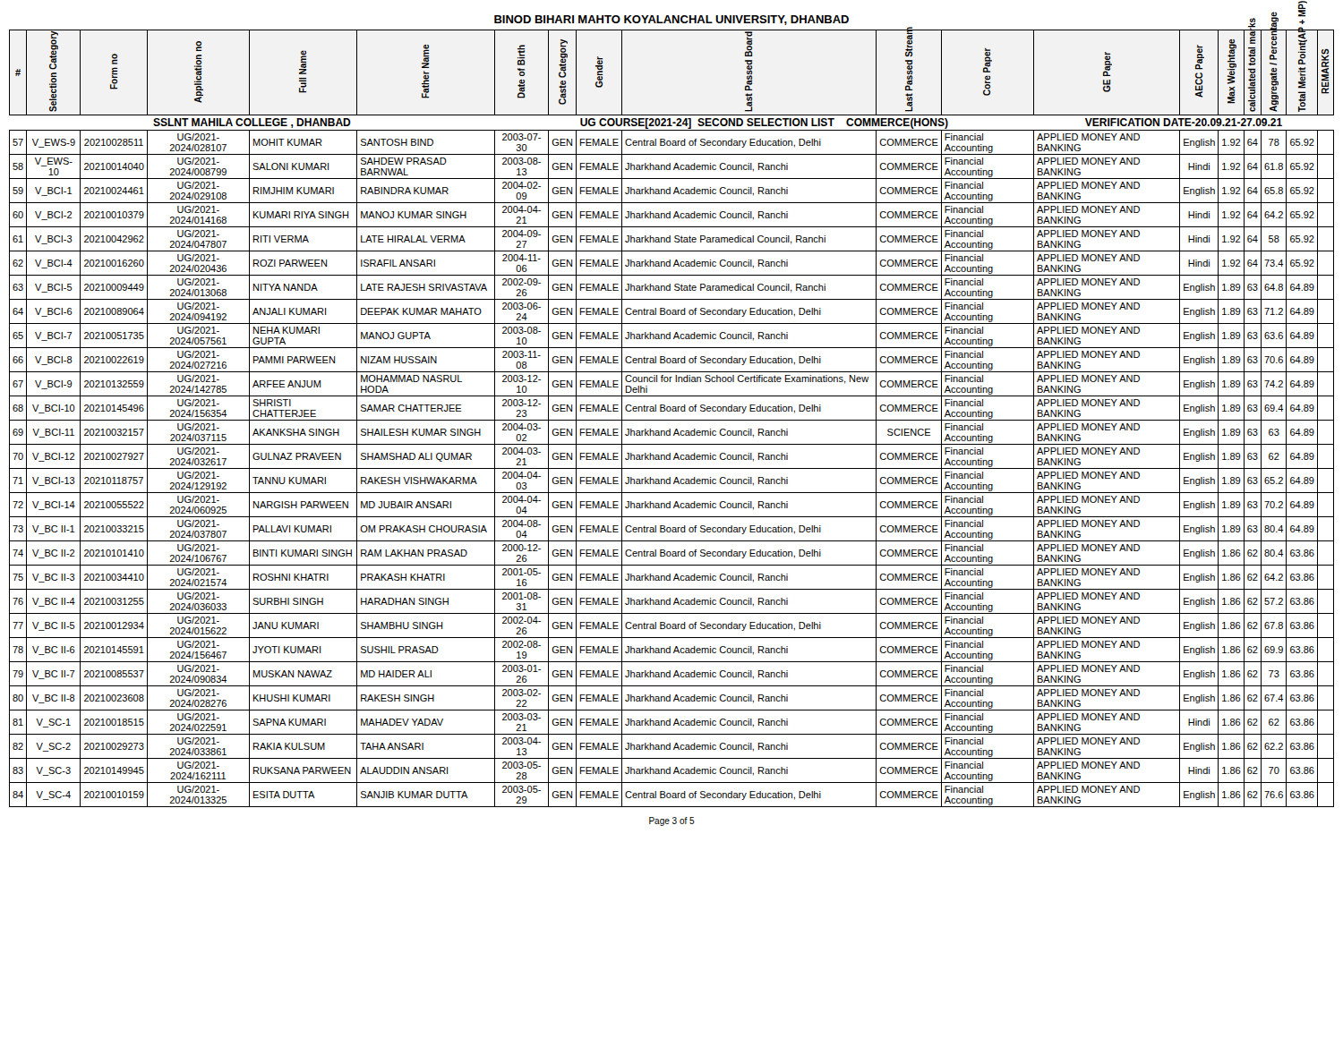BINOD BIHARI MAHTO KOYALANCHAL UNIVERSITY, DHANBAD
| SSLNT MAHILA COLLEGE , DHANBAD | UG COURSE[2021-24] SECOND SELECTION LIST COMMERCE(HONS) | VERIFICATION DATE-20.09.21-27.09.21 |
| # | Selection Category | Form no | Application no | Full Name | Father Name | Date of Birth | Caste Category | Gender | Last Passed Board | Last Passed Stream | Core Paper | GE Paper | AECC Paper | Max Weightage | calculated total marks | Aggregate / Percentage | Total Merit Point(AP + MP) | REMARKS |
| 57 | V_EWS-9 | 20210028511 | UG/2021-2024/028107 | MOHIT KUMAR | SANTOSH BIND | 2003-07-30 | GEN | FEMALE | Central Board of Secondary Education, Delhi | COMMERCE | Financial Accounting | APPLIED MONEY AND BANKING | English | 1.92 | 64 | 78 | 65.92 | |
| 58 | V_EWS-10 | 20210014040 | UG/2021-2024/008799 | SALONI KUMARI | SAHDEW PRASAD BARNWAL | 2003-08-13 | GEN | FEMALE | Jharkhand Academic Council, Ranchi | COMMERCE | Financial Accounting | APPLIED MONEY AND BANKING | Hindi | 1.92 | 64 | 61.8 | 65.92 | |
| 59 | V_BCI-1 | 20210024461 | UG/2021-2024/029108 | RIMJHIM KUMARI | RABINDRA KUMAR | 2004-02-09 | GEN | FEMALE | Jharkhand Academic Council, Ranchi | COMMERCE | Financial Accounting | APPLIED MONEY AND BANKING | English | 1.92 | 64 | 65.8 | 65.92 | |
| 60 | V_BCI-2 | 20210010379 | UG/2021-2024/014168 | KUMARI RIYA SINGH | MANOJ KUMAR SINGH | 2004-04-21 | GEN | FEMALE | Jharkhand Academic Council, Ranchi | COMMERCE | Financial Accounting | APPLIED MONEY AND BANKING | Hindi | 1.92 | 64 | 64.2 | 65.92 | |
| 61 | V_BCI-3 | 20210042962 | UG/2021-2024/047807 | RITI VERMA | LATE HIRALAL VERMA | 2004-09-27 | GEN | FEMALE | Jharkhand State Paramedical Council, Ranchi | COMMERCE | Financial Accounting | APPLIED MONEY AND BANKING | Hindi | 1.92 | 64 | 58 | 65.92 | |
| 62 | V_BCI-4 | 20210016260 | UG/2021-2024/020436 | ROZI PARWEEN | ISRAFIL ANSARI | 2004-11-06 | GEN | FEMALE | Jharkhand Academic Council, Ranchi | COMMERCE | Financial Accounting | APPLIED MONEY AND BANKING | Hindi | 1.92 | 64 | 73.4 | 65.92 | |
| 63 | V_BCI-5 | 20210009449 | UG/2021-2024/013068 | NITYA NANDA | LATE RAJESH SRIVASTAVA | 2002-09-26 | GEN | FEMALE | Jharkhand State Paramedical Council, Ranchi | COMMERCE | Financial Accounting | APPLIED MONEY AND BANKING | English | 1.89 | 63 | 64.8 | 64.89 | |
| 64 | V_BCI-6 | 20210089064 | UG/2021-2024/094192 | ANJALI KUMARI | DEEPAK KUMAR MAHATO | 2003-06-24 | GEN | FEMALE | Central Board of Secondary Education, Delhi | COMMERCE | Financial Accounting | APPLIED MONEY AND BANKING | English | 1.89 | 63 | 71.2 | 64.89 | |
| 65 | V_BCI-7 | 20210051735 | UG/2021-2024/057561 | NEHA KUMARI GUPTA | MANOJ GUPTA | 2003-08-10 | GEN | FEMALE | Jharkhand Academic Council, Ranchi | COMMERCE | Financial Accounting | APPLIED MONEY AND BANKING | English | 1.89 | 63 | 63.6 | 64.89 | |
| 66 | V_BCI-8 | 20210022619 | UG/2021-2024/027216 | PAMMI PARWEEN | NIZAM HUSSAIN | 2003-11-08 | GEN | FEMALE | Central Board of Secondary Education, Delhi | COMMERCE | Financial Accounting | APPLIED MONEY AND BANKING | English | 1.89 | 63 | 70.6 | 64.89 | |
| 67 | V_BCI-9 | 20210132559 | UG/2021-2024/142785 | ARFEE ANJUM | MOHAMMAD NASRUL HODA | 2003-12-10 | GEN | FEMALE | Council for Indian School Certificate Examinations, New Delhi | COMMERCE | Financial Accounting | APPLIED MONEY AND BANKING | English | 1.89 | 63 | 74.2 | 64.89 | |
| 68 | V_BCI-10 | 20210145496 | UG/2021-2024/156354 | SHRISTI CHATTERJEE | SAMAR CHATTERJEE | 2003-12-23 | GEN | FEMALE | Central Board of Secondary Education, Delhi | COMMERCE | Financial Accounting | APPLIED MONEY AND BANKING | English | 1.89 | 63 | 69.4 | 64.89 | |
| 69 | V_BCI-11 | 20210032157 | UG/2021-2024/037115 | AKANKSHA SINGH | SHAILESH KUMAR SINGH | 2004-03-02 | GEN | FEMALE | Jharkhand Academic Council, Ranchi | SCIENCE | Financial Accounting | APPLIED MONEY AND BANKING | English | 1.89 | 63 | 63 | 64.89 | |
| 70 | V_BCI-12 | 20210027927 | UG/2021-2024/032617 | GULNAZ PRAVEEN | SHAMSHAD ALI QUMAR | 2004-03-21 | GEN | FEMALE | Jharkhand Academic Council, Ranchi | COMMERCE | Financial Accounting | APPLIED MONEY AND BANKING | English | 1.89 | 63 | 62 | 64.89 | |
| 71 | V_BCI-13 | 20210118757 | UG/2021-2024/129192 | TANNU KUMARI | RAKESH VISHWAKARMA | 2004-04-03 | GEN | FEMALE | Jharkhand Academic Council, Ranchi | COMMERCE | Financial Accounting | APPLIED MONEY AND BANKING | English | 1.89 | 63 | 65.2 | 64.89 | |
| 72 | V_BCI-14 | 20210055522 | UG/2021-2024/060925 | NARGISH PARWEEN | MD JUBAIR ANSARI | 2004-04-04 | GEN | FEMALE | Jharkhand Academic Council, Ranchi | COMMERCE | Financial Accounting | APPLIED MONEY AND BANKING | English | 1.89 | 63 | 70.2 | 64.89 | |
| 73 | V_BC II-1 | 20210033215 | UG/2021-2024/037807 | PALLAVI KUMARI | OM PRAKASH CHOURASIA | 2004-08-04 | GEN | FEMALE | Central Board of Secondary Education, Delhi | COMMERCE | Financial Accounting | APPLIED MONEY AND BANKING | English | 1.89 | 63 | 80.4 | 64.89 | |
| 74 | V_BC II-2 | 20210101410 | UG/2021-2024/106767 | BINTI KUMARI SINGH | RAM LAKHAN PRASAD | 2000-12-26 | GEN | FEMALE | Central Board of Secondary Education, Delhi | COMMERCE | Financial Accounting | APPLIED MONEY AND BANKING | English | 1.86 | 62 | 80.4 | 63.86 | |
| 75 | V_BC II-3 | 20210034410 | UG/2021-2024/021574 | ROSHNI KHATRI | PRAKASH KHATRI | 2001-05-16 | GEN | FEMALE | Jharkhand Academic Council, Ranchi | COMMERCE | Financial Accounting | APPLIED MONEY AND BANKING | English | 1.86 | 62 | 64.2 | 63.86 | |
| 76 | V_BC II-4 | 20210031255 | UG/2021-2024/036033 | SURBHI SINGH | HARADHAN SINGH | 2001-08-31 | GEN | FEMALE | Jharkhand Academic Council, Ranchi | COMMERCE | Financial Accounting | APPLIED MONEY AND BANKING | English | 1.86 | 62 | 57.2 | 63.86 | |
| 77 | V_BC II-5 | 20210012934 | UG/2021-2024/015622 | JANU KUMARI | SHAMBHU SINGH | 2002-04-26 | GEN | FEMALE | Central Board of Secondary Education, Delhi | COMMERCE | Financial Accounting | APPLIED MONEY AND BANKING | English | 1.86 | 62 | 67.8 | 63.86 | |
| 78 | V_BC II-6 | 20210145591 | UG/2021-2024/156467 | JYOTI KUMARI | SUSHIL PRASAD | 2002-08-19 | GEN | FEMALE | Jharkhand Academic Council, Ranchi | COMMERCE | Financial Accounting | APPLIED MONEY AND BANKING | English | 1.86 | 62 | 69.9 | 63.86 | |
| 79 | V_BC II-7 | 20210085537 | UG/2021-2024/090834 | MUSKAN NAWAZ | MD HAIDER ALI | 2003-01-26 | GEN | FEMALE | Jharkhand Academic Council, Ranchi | COMMERCE | Financial Accounting | APPLIED MONEY AND BANKING | English | 1.86 | 62 | 73 | 63.86 | |
| 80 | V_BC II-8 | 20210023608 | UG/2021-2024/028276 | KHUSHI KUMARI | RAKESH SINGH | 2003-02-22 | GEN | FEMALE | Jharkhand Academic Council, Ranchi | COMMERCE | Financial Accounting | APPLIED MONEY AND BANKING | English | 1.86 | 62 | 67.4 | 63.86 | |
| 81 | V_SC-1 | 20210018515 | UG/2021-2024/022591 | SAPNA KUMARI | MAHADEV YADAV | 2003-03-21 | GEN | FEMALE | Jharkhand Academic Council, Ranchi | COMMERCE | Financial Accounting | APPLIED MONEY AND BANKING | Hindi | 1.86 | 62 | 62 | 63.86 | |
| 82 | V_SC-2 | 20210029273 | UG/2021-2024/033861 | RAKIA KULSUM | TAHA ANSARI | 2003-04-13 | GEN | FEMALE | Jharkhand Academic Council, Ranchi | COMMERCE | Financial Accounting | APPLIED MONEY AND BANKING | English | 1.86 | 62 | 62.2 | 63.86 | |
| 83 | V_SC-3 | 20210149945 | UG/2021-2024/162111 | RUKSANA PARWEEN | ALAUDDIN ANSARI | 2003-05-28 | GEN | FEMALE | Jharkhand Academic Council, Ranchi | COMMERCE | Financial Accounting | APPLIED MONEY AND BANKING | Hindi | 1.86 | 62 | 70 | 63.86 | |
| 84 | V_SC-4 | 20210010159 | UG/2021-2024/013325 | ESITA DUTTA | SANJIB KUMAR DUTTA | 2003-05-29 | GEN | FEMALE | Central Board of Secondary Education, Delhi | COMMERCE | Financial Accounting | APPLIED MONEY AND BANKING | English | 1.86 | 62 | 76.6 | 63.86 | |
Page 3 of 5